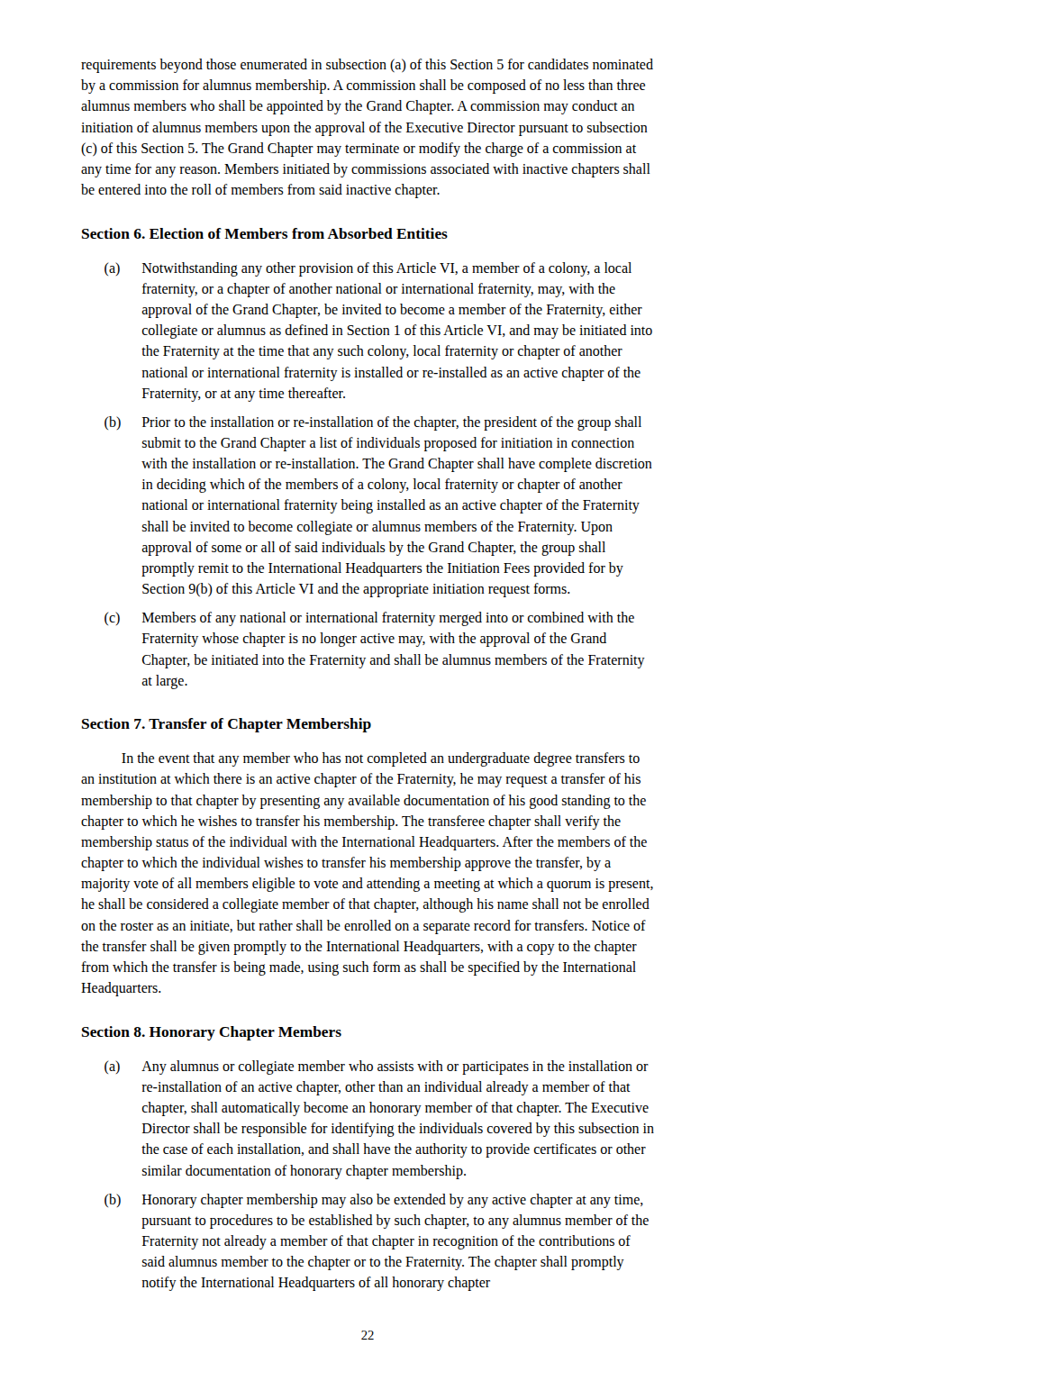requirements beyond those enumerated in subsection (a) of this Section 5 for candidates nominated by a commission for alumnus membership. A commission shall be composed of no less than three alumnus members who shall be appointed by the Grand Chapter. A commission may conduct an initiation of alumnus members upon the approval of the Executive Director pursuant to subsection (c) of this Section 5. The Grand Chapter may terminate or modify the charge of a commission at any time for any reason. Members initiated by commissions associated with inactive chapters shall be entered into the roll of members from said inactive chapter.
Section 6. Election of Members from Absorbed Entities
Notwithstanding any other provision of this Article VI, a member of a colony, a local fraternity, or a chapter of another national or international fraternity, may, with the approval of the Grand Chapter, be invited to become a member of the Fraternity, either collegiate or alumnus as defined in Section 1 of this Article VI, and may be initiated into the Fraternity at the time that any such colony, local fraternity or chapter of another national or international fraternity is installed or re-installed as an active chapter of the Fraternity, or at any time thereafter.
Prior to the installation or re-installation of the chapter, the president of the group shall submit to the Grand Chapter a list of individuals proposed for initiation in connection with the installation or re-installation. The Grand Chapter shall have complete discretion in deciding which of the members of a colony, local fraternity or chapter of another national or international fraternity being installed as an active chapter of the Fraternity shall be invited to become collegiate or alumnus members of the Fraternity. Upon approval of some or all of said individuals by the Grand Chapter, the group shall promptly remit to the International Headquarters the Initiation Fees provided for by Section 9(b) of this Article VI and the appropriate initiation request forms.
Members of any national or international fraternity merged into or combined with the Fraternity whose chapter is no longer active may, with the approval of the Grand Chapter, be initiated into the Fraternity and shall be alumnus members of the Fraternity at large.
Section 7. Transfer of Chapter Membership
In the event that any member who has not completed an undergraduate degree transfers to an institution at which there is an active chapter of the Fraternity, he may request a transfer of his membership to that chapter by presenting any available documentation of his good standing to the chapter to which he wishes to transfer his membership. The transferee chapter shall verify the membership status of the individual with the International Headquarters. After the members of the chapter to which the individual wishes to transfer his membership approve the transfer, by a majority vote of all members eligible to vote and attending a meeting at which a quorum is present, he shall be considered a collegiate member of that chapter, although his name shall not be enrolled on the roster as an initiate, but rather shall be enrolled on a separate record for transfers. Notice of the transfer shall be given promptly to the International Headquarters, with a copy to the chapter from which the transfer is being made, using such form as shall be specified by the International Headquarters.
Section 8. Honorary Chapter Members
Any alumnus or collegiate member who assists with or participates in the installation or re-installation of an active chapter, other than an individual already a member of that chapter, shall automatically become an honorary member of that chapter. The Executive Director shall be responsible for identifying the individuals covered by this subsection in the case of each installation, and shall have the authority to provide certificates or other similar documentation of honorary chapter membership.
Honorary chapter membership may also be extended by any active chapter at any time, pursuant to procedures to be established by such chapter, to any alumnus member of the Fraternity not already a member of that chapter in recognition of the contributions of said alumnus member to the chapter or to the Fraternity. The chapter shall promptly notify the International Headquarters of all honorary chapter
22